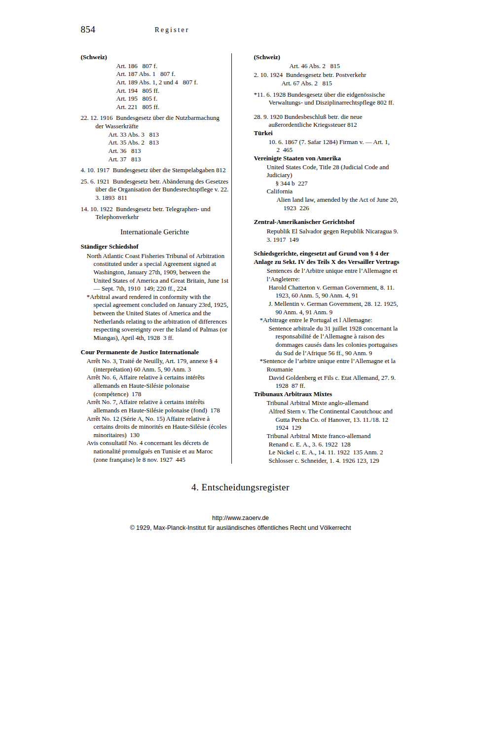854
Register
(Schweiz)
Art. 186 807 f.
Art. 187 Abs. 1 807 f.
Art. 189 Abs. 1, 2 und 4 807 f.
Art. 194 805 ff.
Art. 195 805 f.
Art. 221 805 ff.
22. 12. 1916 Bundesgesetz über die Nutzbarmachung der Wasserkräfte
Art. 33 Abs. 3 813
Art. 35 Abs. 2 813
Art. 36 813
Art. 37 813
4. 10. 1917 Bundesgesetz über die Stempelabgaben 812
25. 6. 1921 Bundesgesetz betr. Abänderung des Gesetzes über die Organisation der Bundesrechtspflege v. 22. 3. 1893 811
14. 10. 1922 Bundesgesetz betr. Telegraphen- und Telephonverkehr
Internationale Gerichte
Ständiger Schiedshof
North Atlantic Coast Fisheries Tribunal of Arbitration constituted under a special Agreement signed at Washington, January 27th, 1909, between the United States of America and Great Britain, June 1st — Sept. 7th, 1910 149; 220 ff., 224
*Arbitral award rendered in conformity with the special agreement concluded on January 23rd, 1925, between the United States of America and the Netherlands relating to the arbitration of differences respecting sovereignty over the Island of Palmas (or Miangas), April 4th, 1928 3 ff.
Cour Permanente de Justice Internationale
Arrêt No. 3, Traité de Neuilly, Art. 179, annexe § 4 (interprétation) 60 Anm. 5, 90 Anm. 3
Arrêt No. 6, Affaire relative à certains intérêts allemands en Haute-Silésie polonaise (compétence) 178
Arrêt No. 7, Affaire relative à certains intérêts allemands en Haute-Silésie polonaise (fond) 178
Arrêt No. 12 (Série A, No. 15) Affaire relative à certains droits de minorités en Haute-Silésie (écoles minoritaires) 130
Avis consultatif No. 4 concernant les décrets de nationalité promulgués en Tunisie et au Maroc (zone française) le 8 nov. 1927 445
(Schweiz)
Art. 46 Abs. 2 815
2. 10. 1924 Bundesgesetz betr. Postverkehr
Art. 67 Abs. 2 815
*11. 6. 1928 Bundesgesetz über die eidgenössische Verwaltungs- und Disziplinarrechtspflege 802 ff.
28. 9. 1920 Bundesbeschluß betr. die neue außerordentliche Kriegssteuer 812
Türkei
10. 6. 1867 (7. Safar 1284) Firman v. — Art. 1, 2 465
Vereinigte Staaten von Amerika
United States Code, Title 28 (Judicial Code and Judiciary)
§ 344 b 227
California
Alien land law, amended by the Act of June 20, 1923 226
Zentral-Amerikanischer Gerichtshof
Republik El Salvador gegen Republik Nicaragua 9. 3. 1917 149
Schiedsgerichte, eingesetzt auf Grund von § 4 der Anlage zu Sekt. IV des Teils X des Versailler Vertrags
Sentences de l’Arbitre unique entre l’Allemagne et l’Angleterre:
Harold Chatterton v. German Government, 8. 11. 1923, 60 Anm. 5, 90 Anm. 4, 91
J. Mellentin v. German Government, 28. 12. 1925, 90 Anm. 4, 91 Anm. 9
*Arbitrage entre le Portugal et l Allemagne:
Sentence arbitrale du 31 juillet 1928 concernant la responsabilité de l’Allemagne à raison des dommages causés dans les colonies portugaises du Sud de l’Afrique 56 ff., 90 Anm. 9
*Sentence de l’arbitre unique entre l’Allemagne et la Roumanie
David Goldenberg et Fils c. Etat Allemand, 27. 9. 1928 87 ff.
Tribunaux Arbitraux Mixtes
Tribunal Arbitral Mixte anglo-allemand
Alfred Stern v. The Continental Caoutchouc and Gutta Percha Co. of Hanover, 13. 11./18. 12 1924 129
Tribunal Arbitral Mixte franco-allemand
Renand c. E. A., 3. 6. 1922 128
Le Nickel c. E. A., 14. 11. 1922 135 Anm. 2
Schlosser c. Schneider, 1. 4. 1926 123, 129
4. Entscheidungsregister
http://www.zaoerv.de
© 1929, Max-Planck-Institut für ausländisches öffentliches Recht und Völkerrecht